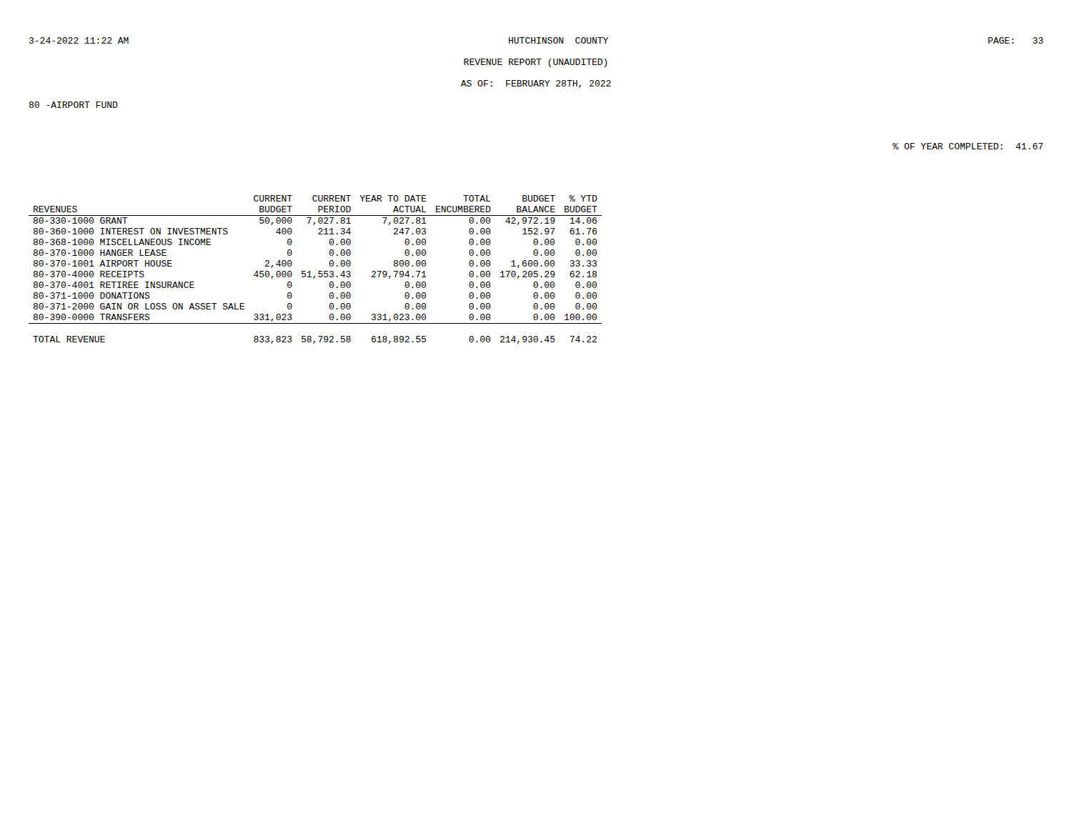3-24-2022 11:22 AM HUTCHINSON COUNTY PAGE: 33
REVENUE REPORT (UNAUDITED)
AS OF: FEBRUARY 28TH, 2022
80 -AIRPORT FUND
% OF YEAR COMPLETED: 41.67
| | CURRENT | CURRENT | YEAR TO DATE | TOTAL | BUDGET | % YTD |
| --- | --- | --- | --- | --- | --- | --- |
| REVENUES | BUDGET | PERIOD | ACTUAL | ENCUMBERED | BALANCE | BUDGET |
| 80-330-1000 GRANT | 50,000 | 7,027.81 | 7,027.81 | 0.00 | 42,972.19 | 14.06 |
| 80-360-1000 INTEREST ON INVESTMENTS | 400 | 211.34 | 247.03 | 0.00 | 152.97 | 61.76 |
| 80-368-1000 MISCELLANEOUS INCOME | 0 | 0.00 | 0.00 | 0.00 | 0.00 | 0.00 |
| 80-370-1000 HANGER LEASE | 0 | 0.00 | 0.00 | 0.00 | 0.00 | 0.00 |
| 80-370-1001 AIRPORT HOUSE | 2,400 | 0.00 | 800.00 | 0.00 | 1,600.00 | 33.33 |
| 80-370-4000 RECEIPTS | 450,000 | 51,553.43 | 279,794.71 | 0.00 | 170,205.29 | 62.18 |
| 80-370-4001 RETIREE INSURANCE | 0 | 0.00 | 0.00 | 0.00 | 0.00 | 0.00 |
| 80-371-1000 DONATIONS | 0 | 0.00 | 0.00 | 0.00 | 0.00 | 0.00 |
| 80-371-2000 GAIN OR LOSS ON ASSET SALE | 0 | 0.00 | 0.00 | 0.00 | 0.00 | 0.00 |
| 80-390-0000 TRANSFERS | 331,023 | 0.00 | 331,023.00 | 0.00 | 0.00 | 100.00 |
| TOTAL REVENUE | 833,823 | 58,792.58 | 618,892.55 | 0.00 | 214,930.45 | 74.22 |